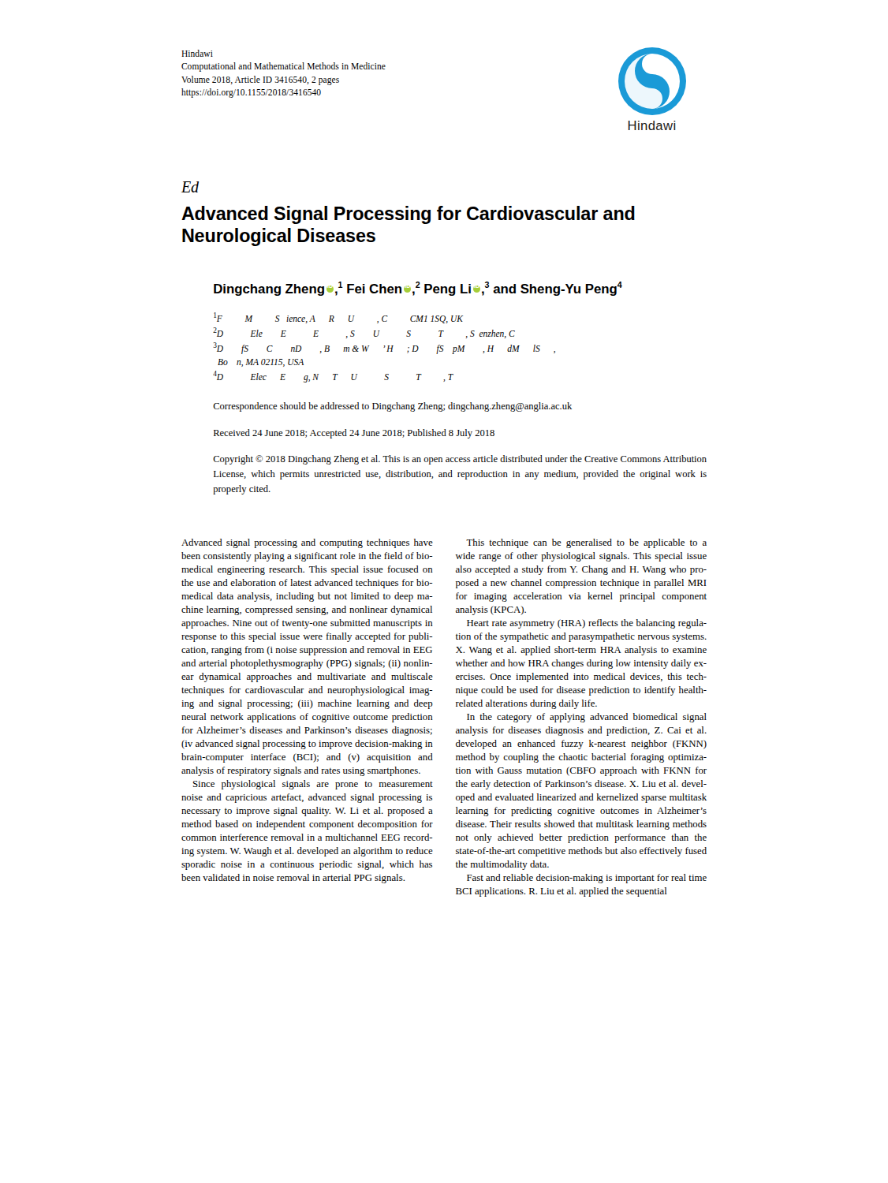Hindawi
Computational and Mathematical Methods in Medicine
Volume 2018, Article ID 3416540, 2 pages
https://doi.org/10.1155/2018/3416540
Hindawi
Ed
Advanced Signal Processing for Cardiovascular and
Neurological Diseases
Dingchang Zheng ,1 Fei Chen ,2 Peng Li ,3 and Sheng-Yu Peng4
1F M S ience, A R U , C CM1 1SQ, UK 2D Ele E E , S U S T , S enzhen, C 3D fS C nD , B m & W ’ H ; D fS pM , H dM lS , Bo n, MA 02115, USA 4D Elec E g, N T U S T , T
Correspondence should be addressed to Dingchang Zheng; dingchang.zheng@anglia.ac.uk
Received 24 June 2018; Accepted 24 June 2018; Published 8 July 2018
Copyright © 2018 Dingchang Zheng et al. This is an open access article distributed under the Creative Commons Attribution License, which permits unrestricted use, distribution, and reproduction in any medium, provided the original work is properly cited.
Advanced signal processing and computing techniques have been consistently playing a significant role in the field of biomedical engineering research. This special issue focused on the use and elaboration of latest advanced techniques for biomedical data analysis, including but not limited to deep machine learning, compressed sensing, and nonlinear dynamical approaches. Nine out of twenty-one submitted manuscripts in response to this special issue were finally accepted for publication, ranging from (i noise suppression and removal in EEG and arterial photoplethysmography (PPG) signals; (ii) nonlinear dynamical approaches and multivariate and multiscale techniques for cardiovascular and neurophysiological imaging and signal processing; (iii) machine learning and deep neural network applications of cognitive outcome prediction for Alzheimer’s diseases and Parkinson’s diseases diagnosis; (iv advanced signal processing to improve decision-making in brain-computer interface (BCI); and (v) acquisition and analysis of respiratory signals and rates using smartphones.
Since physiological signals are prone to measurement noise and capricious artefact, advanced signal processing is necessary to improve signal quality. W. Li et al. proposed a method based on independent component decomposition for common interference removal in a multichannel EEG recording system. W. Waugh et al. developed an algorithm to reduce sporadic noise in a continuous periodic signal, which has been validated in noise removal in arterial PPG signals.
This technique can be generalised to be applicable to a wide range of other physiological signals. This special issue also accepted a study from Y. Chang and H. Wang who proposed a new channel compression technique in parallel MRI for imaging acceleration via kernel principal component analysis (KPCA).
Heart rate asymmetry (HRA) reflects the balancing regulation of the sympathetic and parasympathetic nervous systems. X. Wang et al. applied short-term HRA analysis to examine whether and how HRA changes during low intensity daily exercises. Once implemented into medical devices, this technique could be used for disease prediction to identify health-related alterations during daily life.
In the category of applying advanced biomedical signal analysis for diseases diagnosis and prediction, Z. Cai et al. developed an enhanced fuzzy k-nearest neighbor (FKNN) method by coupling the chaotic bacterial foraging optimization with Gauss mutation (CBFO approach with FKNN for the early detection of Parkinson’s disease. X. Liu et al. developed and evaluated linearized and kernelized sparse multitask learning for predicting cognitive outcomes in Alzheimer’s disease. Their results showed that multitask learning methods not only achieved better prediction performance than the state-of-the-art competitive methods but also effectively fused the multimodality data.
Fast and reliable decision-making is important for real time BCI applications. R. Liu et al. applied the sequential